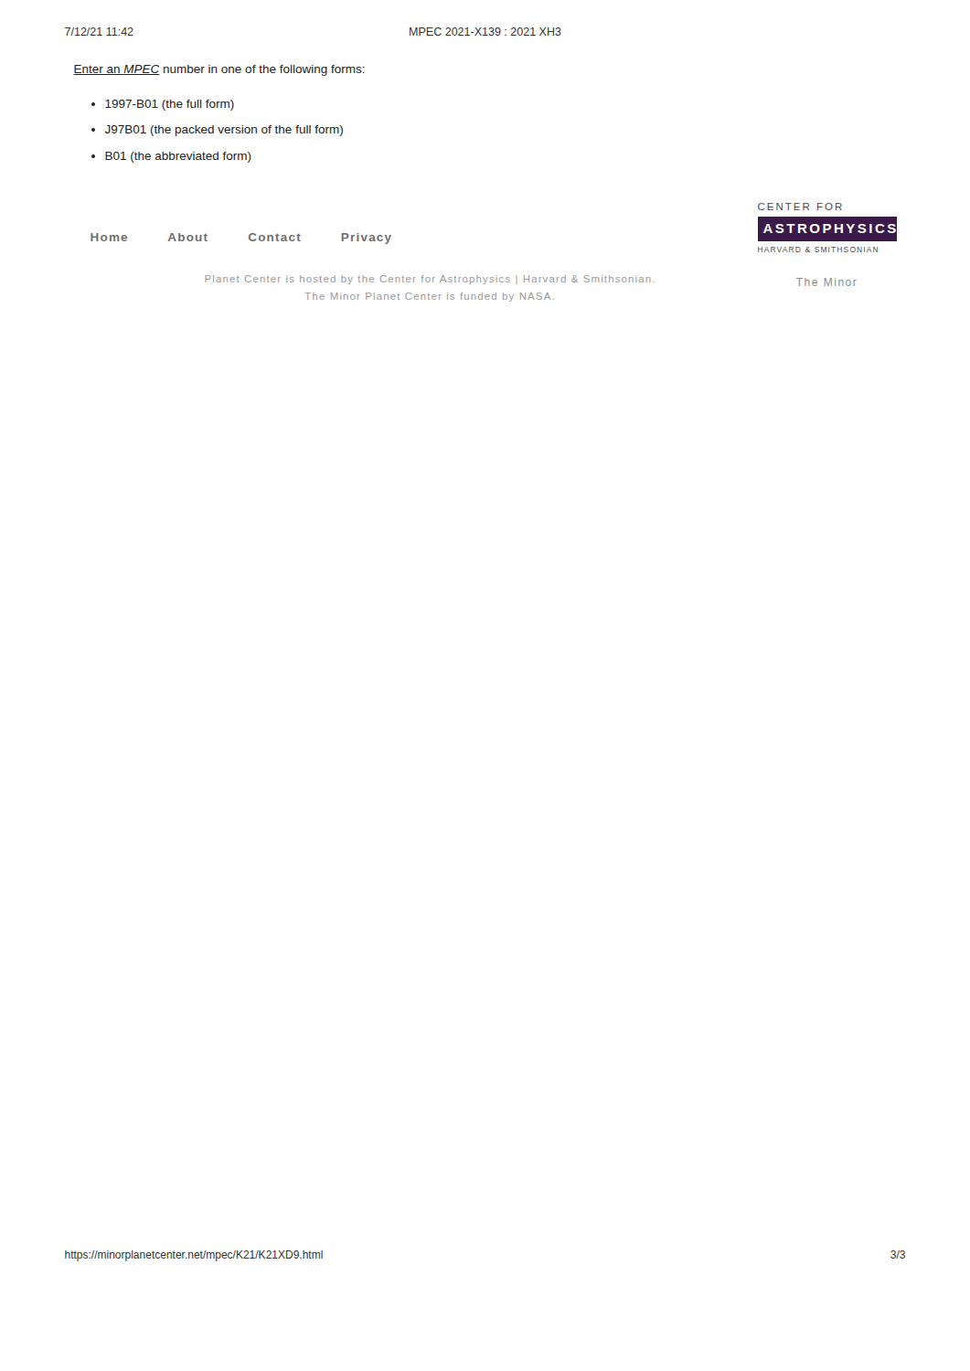7/12/21 11:42 MPEC 2021-X139 : 2021 XH3
Enter an MPEC number in one of the following forms:
1997-B01 (the full form)
J97B01 (the packed version of the full form)
B01 (the abbreviated form)
Home About Contact Privacy
CENTER FOR
ASTROPHYSICS
HARVARD & SMITHSONIAN
The Minor
Planet Center is hosted by the Center for Astrophysics | Harvard & Smithsonian.
The Minor Planet Center is funded by NASA.
https://minorplanetcenter.net/mpec/K21/K21XD9.html 3/3